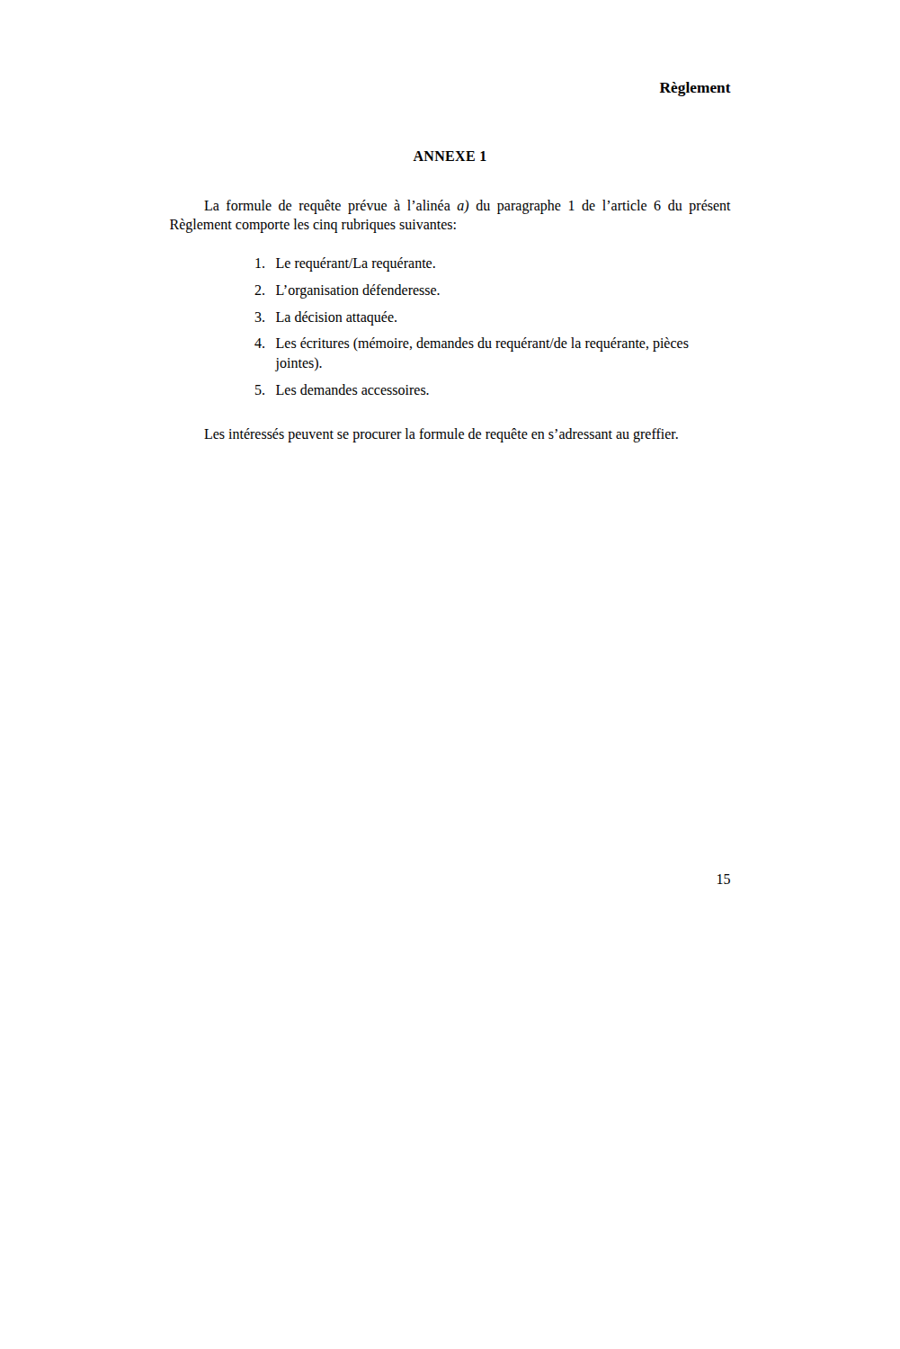Règlement
ANNEXE 1
La formule de requête prévue à l’alinéa a) du paragraphe 1 de l’article 6 du présent Règlement comporte les cinq rubriques suivantes:
Le requérant/La requérante.
L’organisation défenderesse.
La décision attaquée.
Les écritures (mémoire, demandes du requérant/de la requérante, pièces jointes).
Les demandes accessoires.
Les intéressés peuvent se procurer la formule de requête en s’adressant au greffier.
15